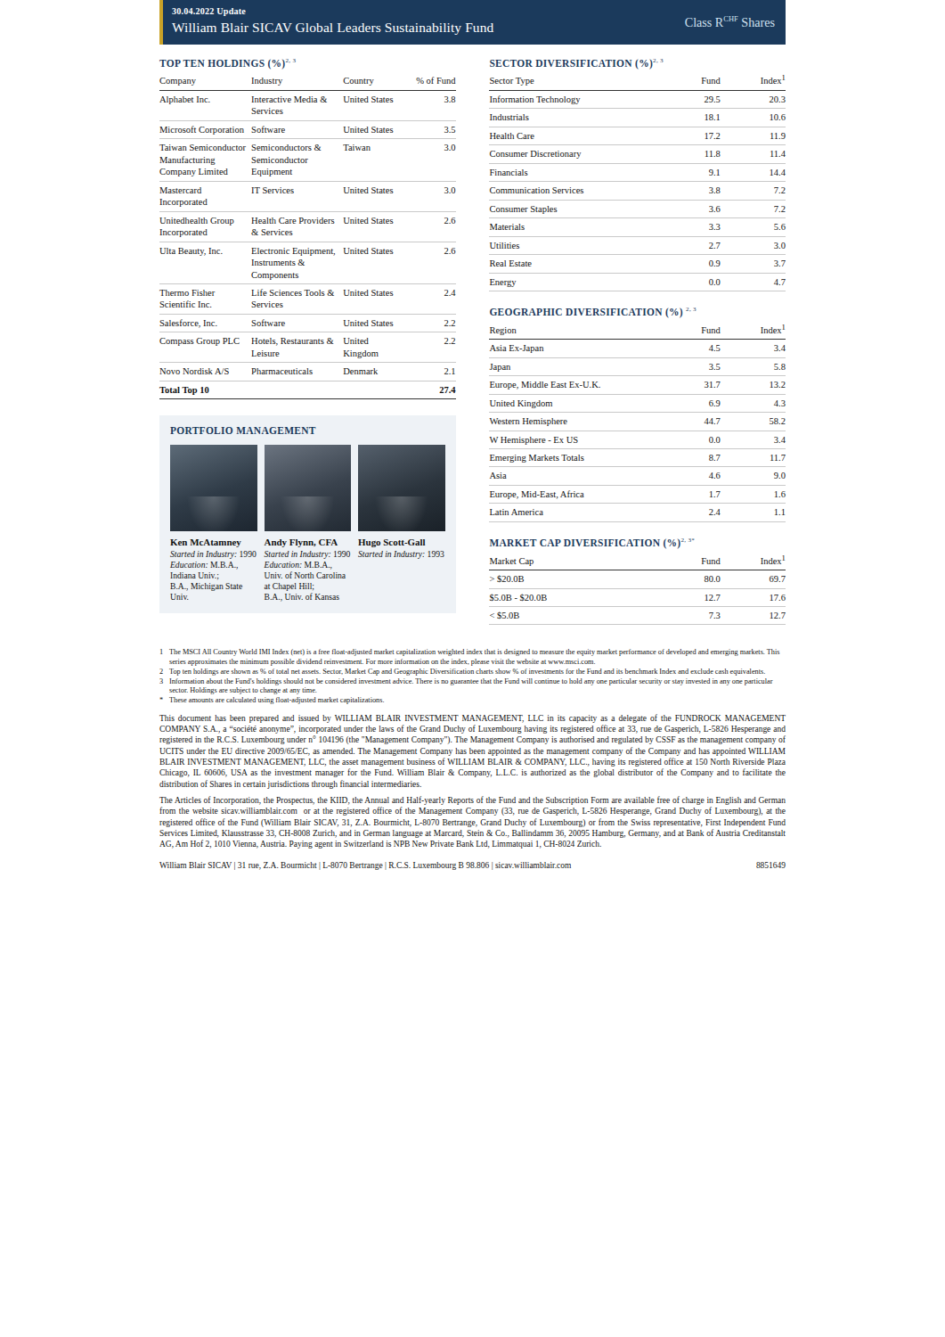30.04.2022 Update
William Blair SICAV Global Leaders Sustainability Fund
Class RCHF Shares
Top Ten Holdings (%)2, 3
| Company | Industry | Country | % of Fund |
| --- | --- | --- | --- |
| Alphabet Inc. | Interactive Media & Services | United States | 3.8 |
| Microsoft Corporation | Software | United States | 3.5 |
| Taiwan Semiconductor Manufacturing Company Limited | Semiconductors & Semiconductor Equipment | Taiwan | 3.0 |
| Mastercard Incorporated | IT Services | United States | 3.0 |
| Unitedhealth Group Incorporated | Health Care Providers & Services | United States | 2.6 |
| Ulta Beauty, Inc. | Electronic Equipment, Instruments & Components | United States | 2.6 |
| Thermo Fisher Scientific Inc. | Life Sciences Tools & Services | United States | 2.4 |
| Salesforce, Inc. | Software | United States | 2.2 |
| Compass Group PLC | Hotels, Restaurants & Leisure | United Kingdom | 2.2 |
| Novo Nordisk A/S | Pharmaceuticals | Denmark | 2.1 |
| Total Top 10 | | | 27.4 |
Portfolio Management
Ken McAtamney
Started in Industry: 1990
Education: M.B.A., Indiana Univ.;
B.A., Michigan State Univ.
Andy Flynn, CFA
Started in Industry: 1990
Education: M.B.A., Univ. of North Carolina at Chapel Hill;
B.A., Univ. of Kansas
Hugo Scott-Gall
Started in Industry: 1993
Sector Diversification (%)2, 3
| Sector Type | Fund | Index 1 |
| --- | --- | --- |
| Information Technology | 29.5 | 20.3 |
| Industrials | 18.1 | 10.6 |
| Health Care | 17.2 | 11.9 |
| Consumer Discretionary | 11.8 | 11.4 |
| Financials | 9.1 | 14.4 |
| Communication Services | 3.8 | 7.2 |
| Consumer Staples | 3.6 | 7.2 |
| Materials | 3.3 | 5.6 |
| Utilities | 2.7 | 3.0 |
| Real Estate | 0.9 | 3.7 |
| Energy | 0.0 | 4.7 |
Geographic Diversification (%) 2, 3
| Region | Fund | Index 1 |
| --- | --- | --- |
| Asia Ex-Japan | 4.5 | 3.4 |
| Japan | 3.5 | 5.8 |
| Europe, Middle East Ex-U.K. | 31.7 | 13.2 |
| United Kingdom | 6.9 | 4.3 |
| Western Hemisphere | 44.7 | 58.2 |
| W Hemisphere - Ex US | 0.0 | 3.4 |
| Emerging Markets Totals | 8.7 | 11.7 |
| Asia | 4.6 | 9.0 |
| Europe, Mid-East, Africa | 1.7 | 1.6 |
| Latin America | 2.4 | 1.1 |
Market Cap Diversification (%)2, 3*
| Market Cap | Fund | Index 1 |
| --- | --- | --- |
| > $20.0B | 80.0 | 69.7 |
| $5.0B - $20.0B | 12.7 | 17.6 |
| < $5.0B | 7.3 | 12.7 |
1 The MSCI All Country World IMI Index (net) is a free float-adjusted market capitalization weighted index that is designed to measure the equity market performance of developed and emerging markets. This series approximates the minimum possible dividend reinvestment. For more information on the index, please visit the website at www.msci.com.
2 Top ten holdings are shown as % of total net assets. Sector, Market Cap and Geographic Diversification charts show % of investments for the Fund and its benchmark Index and exclude cash equivalents.
3 Information about the Fund's holdings should not be considered investment advice. There is no guarantee that the Fund will continue to hold any one particular security or stay invested in any one particular sector. Holdings are subject to change at any time.
*These amounts are calculated using float-adjusted market capitalizations.
This document has been prepared and issued by WILLIAM BLAIR INVESTMENT MANAGEMENT, LLC in its capacity as a delegate of the FUNDROCK MANAGEMENT COMPANY S.A., a “société anonyme”, incorporated under the laws of the Grand Duchy of Luxembourg having its registered office at 33, rue de Gasperich, L-5826 Hesperange and registered in the R.C.S. Luxembourg under n° 104196 (the "Management Company"). The Management Company is authorised and regulated by CSSF as the management company of UCITS under the EU directive 2009/65/EC, as amended. The Management Company has been appointed as the management company of the Company and has appointed WILLIAM BLAIR INVESTMENT MANAGEMENT, LLC, the asset management business of WILLIAM BLAIR & COMPANY, LLC., having its registered office at 150 North Riverside Plaza Chicago, IL 60606, USA as the investment manager for the Fund. William Blair & Company, L.L.C. is authorized as the global distributor of the Company and to facilitate the distribution of Shares in certain jurisdictions through financial intermediaries.
The Articles of Incorporation, the Prospectus, the KIID, the Annual and Half-yearly Reports of the Fund and the Subscription Form are available free of charge in English and German from the website sicav.williamblair.com or at the registered office of the Management Company (33, rue de Gasperich, L-5826 Hesperange, Grand Duchy of Luxembourg), at the registered office of the Fund (William Blair SICAV, 31, Z.A. Bourmicht, L-8070 Bertrange, Grand Duchy of Luxembourg) or from the Swiss representative, First Independent Fund Services Limited, Klausstrasse 33, CH-8008 Zurich, and in German language at Marcard, Stein & Co., Ballindamm 36, 20095 Hamburg, Germany, and at Bank of Austria Creditanstalt AG, Am Hof 2, 1010 Vienna, Austria. Paying agent in Switzerland is NPB New Private Bank Ltd, Limmatquai 1, CH-8024 Zurich.
William Blair SICAV | 31 rue, Z.A. Bourmicht | L-8070 Bertrange | R.C.S. Luxembourg B 98.806 | sicav.williamblair.com 8851649